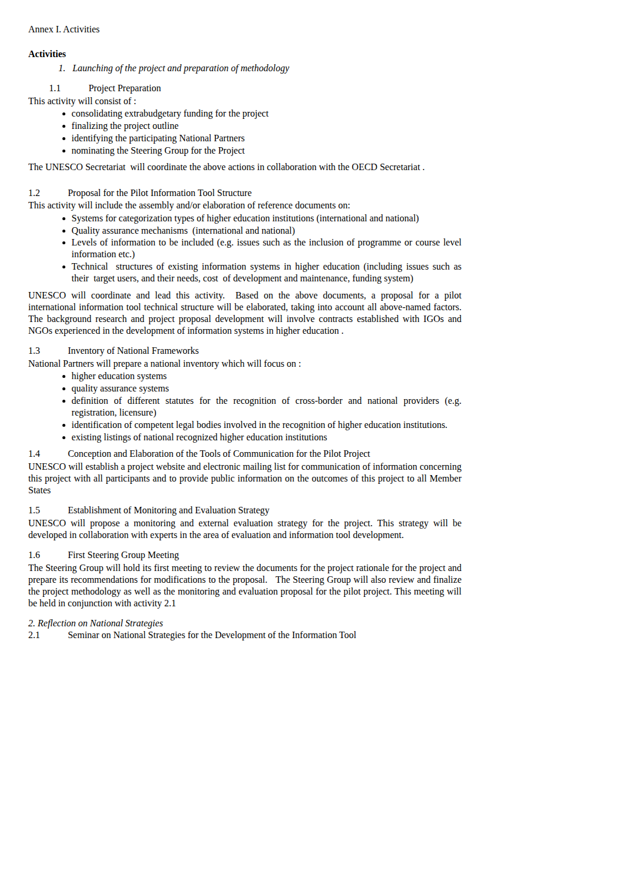Annex I. Activities
Activities
1. Launching of the project and preparation of methodology
1.1 Project Preparation
This activity will consist of :
consolidating extrabudgetary funding for the project
finalizing the project outline
identifying the participating National Partners
nominating the Steering Group for the Project
The UNESCO Secretariat will coordinate the above actions in collaboration with the OECD Secretariat .
1.2 Proposal for the Pilot Information Tool Structure
This activity will include the assembly and/or elaboration of reference documents on:
Systems for categorization types of higher education institutions (international and national)
Quality assurance mechanisms (international and national)
Levels of information to be included (e.g. issues such as the inclusion of programme or course level information etc.)
Technical structures of existing information systems in higher education (including issues such as their target users, and their needs, cost of development and maintenance, funding system)
UNESCO will coordinate and lead this activity. Based on the above documents, a proposal for a pilot international information tool technical structure will be elaborated, taking into account all above-named factors. The background research and project proposal development will involve contracts established with IGOs and NGOs experienced in the development of information systems in higher education .
1.3 Inventory of National Frameworks
National Partners will prepare a national inventory which will focus on :
higher education systems
quality assurance systems
definition of different statutes for the recognition of cross-border and national providers (e.g. registration, licensure)
identification of competent legal bodies involved in the recognition of higher education institutions.
existing listings of national recognized higher education institutions
1.4 Conception and Elaboration of the Tools of Communication for the Pilot Project
UNESCO will establish a project website and electronic mailing list for communication of information concerning this project with all participants and to provide public information on the outcomes of this project to all Member States
1.5 Establishment of Monitoring and Evaluation Strategy
UNESCO will propose a monitoring and external evaluation strategy for the project. This strategy will be developed in collaboration with experts in the area of evaluation and information tool development.
1.6 First Steering Group Meeting
The Steering Group will hold its first meeting to review the documents for the project rationale for the project and prepare its recommendations for modifications to the proposal. The Steering Group will also review and finalize the project methodology as well as the monitoring and evaluation proposal for the pilot project. This meeting will be held in conjunction with activity 2.1
2. Reflection on National Strategies
2.1 Seminar on National Strategies for the Development of the Information Tool